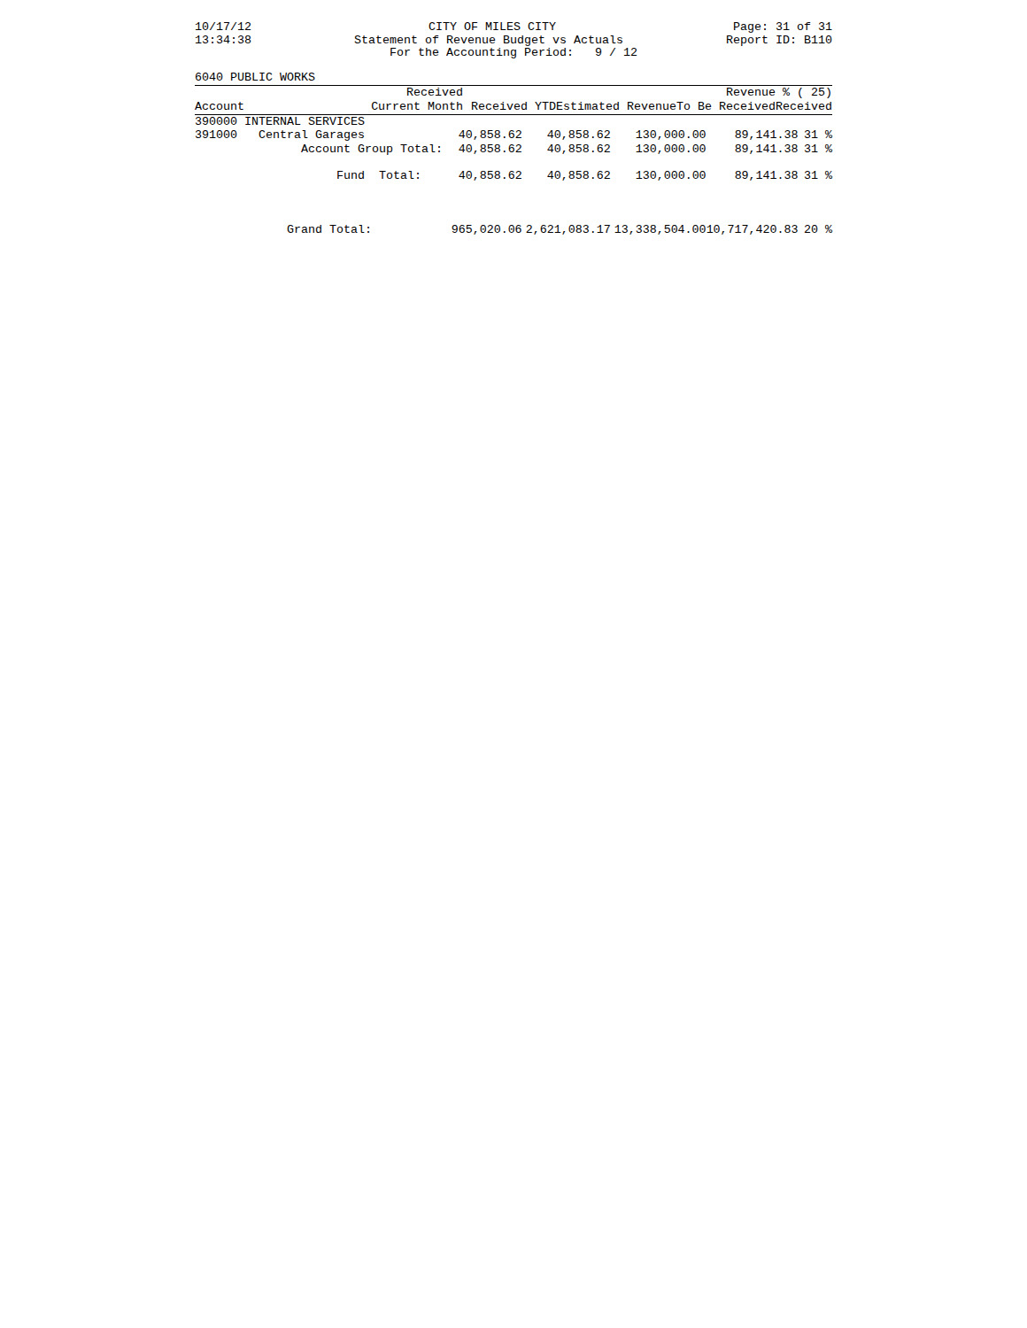10/17/12 CITY OF MILES CITY Page: 31 of 31
13:34:38 Statement of Revenue Budget vs Actuals Report ID: B110
For the Accounting Period: 9 / 12
6040 PUBLIC WORKS
| | Received | | | Revenue | % ( 25) |
| Account | Current Month | Received YTD | Estimated Revenue | To Be Received | Received |
| 390000 INTERNAL SERVICES |
| 391000 Central Garages | 40,858.62 | 40,858.62 | 130,000.00 | 89,141.38 | 31 % |
| Account Group Total: | 40,858.62 | 40,858.62 | 130,000.00 | 89,141.38 | 31 % |
| Fund Total: | 40,858.62 | 40,858.62 | 130,000.00 | 89,141.38 | 31 % |
| Grand Total: | 965,020.06 | 2,621,083.17 | 13,338,504.00 | 10,717,420.83 | 20 % |